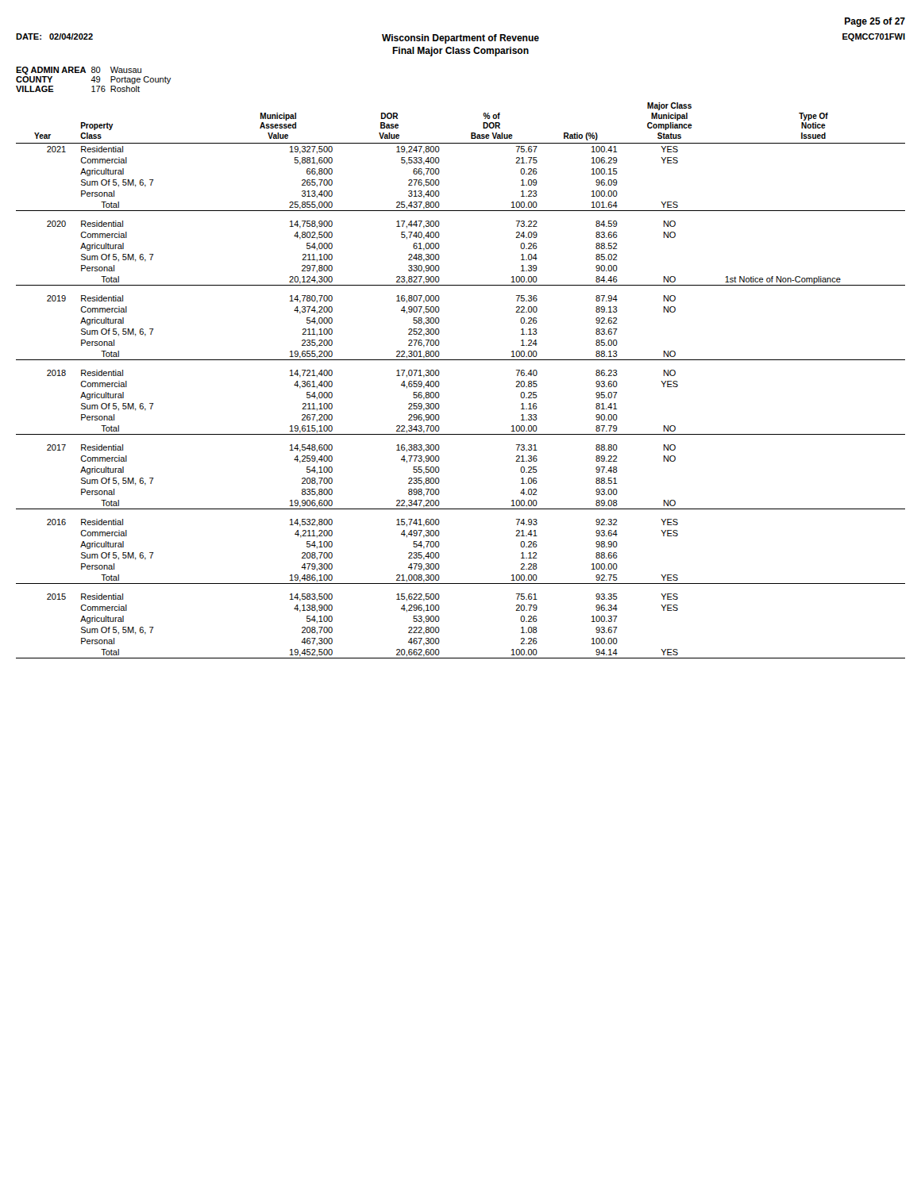Page 25 of 27
| DATE: 02/04/2022 | Wisconsin Department of Revenue Final Major Class Comparison | EQMCC701FWI |
| EQ ADMIN AREA | 80 | Wausau |
| COUNTY | 49 | Portage County |
| VILLAGE | 176 | Rosholt |
| Year | Property Class | Municipal Assessed Value | DOR Base Value | % of DOR Base Value | Ratio (%) | Major Class Municipal Compliance Status | Type Of Notice Issued |
| --- | --- | --- | --- | --- | --- | --- | --- |
| 2021 | Residential | 19,327,500 | 19,247,800 | 75.67 | 100.41 | YES | |
| | Commercial | 5,881,600 | 5,533,400 | 21.75 | 106.29 | YES | |
| | Agricultural | 66,800 | 66,700 | 0.26 | 100.15 | | |
| | Sum Of 5, 5M, 6, 7 | 265,700 | 276,500 | 1.09 | 96.09 | | |
| | Personal | 313,400 | 313,400 | 1.23 | 100.00 | | |
| | Total | 25,855,000 | 25,437,800 | 100.00 | 101.64 | YES | |
| 2020 | Residential | 14,758,900 | 17,447,300 | 73.22 | 84.59 | NO | |
| | Commercial | 4,802,500 | 5,740,400 | 24.09 | 83.66 | NO | |
| | Agricultural | 54,000 | 61,000 | 0.26 | 88.52 | | |
| | Sum Of 5, 5M, 6, 7 | 211,100 | 248,300 | 1.04 | 85.02 | | |
| | Personal | 297,800 | 330,900 | 1.39 | 90.00 | | |
| | Total | 20,124,300 | 23,827,900 | 100.00 | 84.46 | NO | 1st Notice of Non-Compliance |
| 2019 | Residential | 14,780,700 | 16,807,000 | 75.36 | 87.94 | NO | |
| | Commercial | 4,374,200 | 4,907,500 | 22.00 | 89.13 | NO | |
| | Agricultural | 54,000 | 58,300 | 0.26 | 92.62 | | |
| | Sum Of 5, 5M, 6, 7 | 211,100 | 252,300 | 1.13 | 83.67 | | |
| | Personal | 235,200 | 276,700 | 1.24 | 85.00 | | |
| | Total | 19,655,200 | 22,301,800 | 100.00 | 88.13 | NO | |
| 2018 | Residential | 14,721,400 | 17,071,300 | 76.40 | 86.23 | NO | |
| | Commercial | 4,361,400 | 4,659,400 | 20.85 | 93.60 | YES | |
| | Agricultural | 54,000 | 56,800 | 0.25 | 95.07 | | |
| | Sum Of 5, 5M, 6, 7 | 211,100 | 259,300 | 1.16 | 81.41 | | |
| | Personal | 267,200 | 296,900 | 1.33 | 90.00 | | |
| | Total | 19,615,100 | 22,343,700 | 100.00 | 87.79 | NO | |
| 2017 | Residential | 14,548,600 | 16,383,300 | 73.31 | 88.80 | NO | |
| | Commercial | 4,259,400 | 4,773,900 | 21.36 | 89.22 | NO | |
| | Agricultural | 54,100 | 55,500 | 0.25 | 97.48 | | |
| | Sum Of 5, 5M, 6, 7 | 208,700 | 235,800 | 1.06 | 88.51 | | |
| | Personal | 835,800 | 898,700 | 4.02 | 93.00 | | |
| | Total | 19,906,600 | 22,347,200 | 100.00 | 89.08 | NO | |
| 2016 | Residential | 14,532,800 | 15,741,600 | 74.93 | 92.32 | YES | |
| | Commercial | 4,211,200 | 4,497,300 | 21.41 | 93.64 | YES | |
| | Agricultural | 54,100 | 54,700 | 0.26 | 98.90 | | |
| | Sum Of 5, 5M, 6, 7 | 208,700 | 235,400 | 1.12 | 88.66 | | |
| | Personal | 479,300 | 479,300 | 2.28 | 100.00 | | |
| | Total | 19,486,100 | 21,008,300 | 100.00 | 92.75 | YES | |
| 2015 | Residential | 14,583,500 | 15,622,500 | 75.61 | 93.35 | YES | |
| | Commercial | 4,138,900 | 4,296,100 | 20.79 | 96.34 | YES | |
| | Agricultural | 54,100 | 53,900 | 0.26 | 100.37 | | |
| | Sum Of 5, 5M, 6, 7 | 208,700 | 222,800 | 1.08 | 93.67 | | |
| | Personal | 467,300 | 467,300 | 2.26 | 100.00 | | |
| | Total | 19,452,500 | 20,662,600 | 100.00 | 94.14 | YES | |